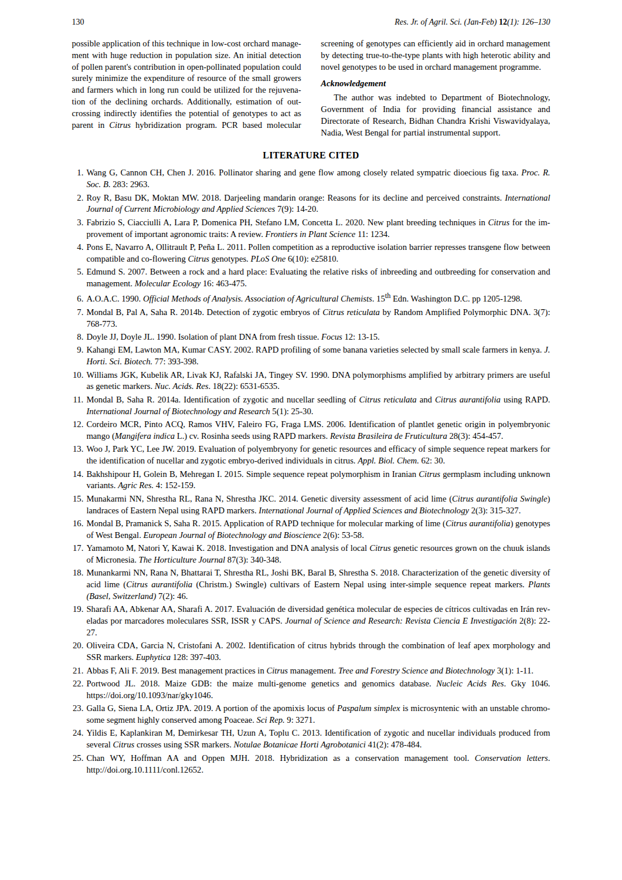130 Res. Jr. of Agril. Sci. (Jan-Feb) 12(1): 126–130
possible application of this technique in low-cost orchard management with huge reduction in population size. An initial detection of pollen parent's contribution in open-pollinated population could surely minimize the expenditure of resource of the small growers and farmers which in long run could be utilized for the rejuvenation of the declining orchards. Additionally, estimation of outcrossing indirectly identifies the potential of genotypes to act as parent in Citrus hybridization program. PCR based molecular screening of genotypes can efficiently aid in orchard management by detecting true-to-the-type plants with high heterotic ability and novel genotypes to be used in orchard management programme.
Acknowledgement
The author was indebted to Department of Biotechnology, Government of India for providing financial assistance and Directorate of Research, Bidhan Chandra Krishi Viswavidyalaya, Nadia, West Bengal for partial instrumental support.
LITERATURE CITED
Wang G, Cannon CH, Chen J. 2016. Pollinator sharing and gene flow among closely related sympatric dioecious fig taxa. Proc. R. Soc. B. 283: 2963.
Roy R, Basu DK, Moktan MW. 2018. Darjeeling mandarin orange: Reasons for its decline and perceived constraints. International Journal of Current Microbiology and Applied Sciences 7(9): 14-20.
Fabrizio S, Ciacciulli A, Lara P, Domenica PH, Stefano LM, Concetta L. 2020. New plant breeding techniques in Citrus for the improvement of important agronomic traits: A review. Frontiers in Plant Science 11: 1234.
Pons E, Navarro A, Ollitrault P, Peña L. 2011. Pollen competition as a reproductive isolation barrier represses transgene flow between compatible and co-flowering Citrus genotypes. PLoS One 6(10): e25810.
Edmund S. 2007. Between a rock and a hard place: Evaluating the relative risks of inbreeding and outbreeding for conservation and management. Molecular Ecology 16: 463-475.
A.O.A.C. 1990. Official Methods of Analysis. Association of Agricultural Chemists. 15th Edn. Washington D.C. pp 1205-1298.
Mondal B, Pal A, Saha R. 2014b. Detection of zygotic embryos of Citrus reticulata by Random Amplified Polymorphic DNA. 3(7): 768-773.
Doyle JJ, Doyle JL. 1990. Isolation of plant DNA from fresh tissue. Focus 12: 13-15.
Kahangi EM, Lawton MA, Kumar CASY. 2002. RAPD profiling of some banana varieties selected by small scale farmers in kenya. J. Horti. Sci. Biotech. 77: 393-398.
Williams JGK, Kubelik AR, Livak KJ, Rafalski JA, Tingey SV. 1990. DNA polymorphisms amplified by arbitrary primers are useful as genetic markers. Nuc. Acids. Res. 18(22): 6531-6535.
Mondal B, Saha R. 2014a. Identification of zygotic and nucellar seedling of Citrus reticulata and Citrus aurantifolia using RAPD. International Journal of Biotechnology and Research 5(1): 25-30.
Cordeiro MCR, Pinto ACQ, Ramos VHV, Faleiro FG, Fraga LMS. 2006. Identification of plantlet genetic origin in polyembryonic mango (Mangifera indica L.) cv. Rosinha seeds using RAPD markers. Revista Brasileira de Fruticultura 28(3): 454-457.
Woo J, Park YC, Lee JW. 2019. Evaluation of polyembryony for genetic resources and efficacy of simple sequence repeat markers for the identification of nucellar and zygotic embryo-derived individuals in citrus. Appl. Biol. Chem. 62: 30.
Bakhshipour H, Golein B, Mehregan I. 2015. Simple sequence repeat polymorphism in Iranian Citrus germplasm including unknown variants. Agric Res. 4: 152-159.
Munakarmi NN, Shrestha RL, Rana N, Shrestha JKC. 2014. Genetic diversity assessment of acid lime (Citrus aurantifolia Swingle) landraces of Eastern Nepal using RAPD markers. International Journal of Applied Sciences and Biotechnology 2(3): 315-327.
Mondal B, Pramanick S, Saha R. 2015. Application of RAPD technique for molecular marking of lime (Citrus aurantifolia) genotypes of West Bengal. European Journal of Biotechnology and Bioscience 2(6): 53-58.
Yamamoto M, Natori Y, Kawai K. 2018. Investigation and DNA analysis of local Citrus genetic resources grown on the chuuk islands of Micronesia. The Horticulture Journal 87(3): 340-348.
Munankarmi NN, Rana N, Bhattarai T, Shrestha RL, Joshi BK, Baral B, Shrestha S. 2018. Characterization of the genetic diversity of acid lime (Citrus aurantifolia (Christm.) Swingle) cultivars of Eastern Nepal using inter-simple sequence repeat markers. Plants (Basel, Switzerland) 7(2): 46.
Sharafi AA, Abkenar AA, Sharafi A. 2017. Evaluación de diversidad genética molecular de especies de cítricos cultivadas en Irán reveladas por marcadores moleculares SSR, ISSR y CAPS. Journal of Science and Research: Revista Ciencia E Investigación 2(8): 22-27.
Oliveira CDA, Garcia N, Cristofani A. 2002. Identification of citrus hybrids through the combination of leaf apex morphology and SSR markers. Euphytica 128: 397-403.
Abbas F, Ali F. 2019. Best management practices in Citrus management. Tree and Forestry Science and Biotechnology 3(1): 1-11.
Portwood JL. 2018. Maize GDB: the maize multi-genome genetics and genomics database. Nucleic Acids Res. Gky 1046. https://doi.org/10.1093/nar/gky1046.
Galla G, Siena LA, Ortiz JPA. 2019. A portion of the apomixis locus of Paspalum simplex is microsyntenic with an unstable chromosome segment highly conserved among Poaceae. Sci Rep. 9: 3271.
Yildis E, Kaplankiran M, Demirkesar TH, Uzun A, Toplu C. 2013. Identification of zygotic and nucellar individuals produced from several Citrus crosses using SSR markers. Notulae Botanicae Horti Agrobotanici 41(2): 478-484.
Chan WY, Hoffman AA and Oppen MJH. 2018. Hybridization as a conservation management tool. Conservation letters. http://doi.org.10.1111/conl.12652.